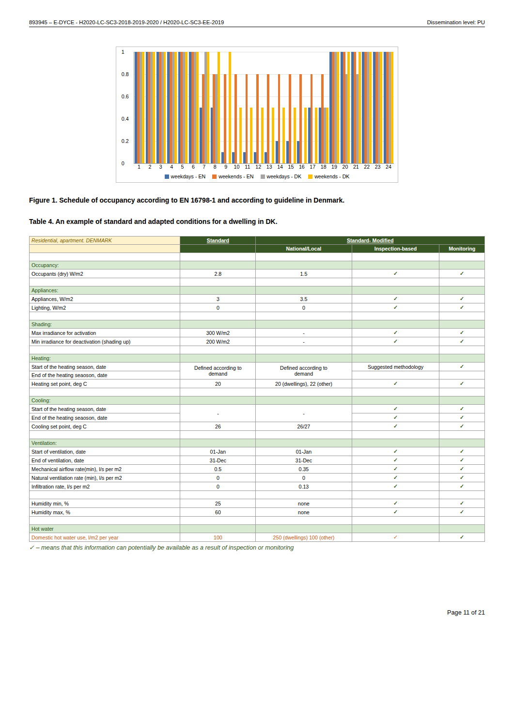893945 – E-DYCE - H2020-LC-SC3-2018-2019-2020 / H2020-LC-SC3-EE-2019 Dissemination level: PU
1
0.8
0.6
0.4
0.2
0
123456 789101112 131415161718 192021222324
weekdays - EN
weekends - EN
weekdays - DK
weekends - DK
Figure 1. Schedule of occupancy according to EN 16798-1 and according to guideline in Denmark.
Table 4. An example of standard and adapted conditions for a dwelling in DK.
| Residential, apartment. DENMARK | Standard | Standard- Modified |
| | | National/Local | Inspection-based | Monitoring |
| Occupancy: | | | | |
| Occupants (dry) W/m2 | 2.8 | 1.5 | ✓ | ✓ |
| Appliances: | | | | |
| Appliances, W/m2 | 3 | 3.5 | ✓ | ✓ |
| Lighting, W/m2 | 0 | 0 | ✓ | ✓ |
| Shading: | | | | |
| Max irradiance for activation | 300 W/m2 | - | ✓ | ✓ |
| Min irradiance for deactivation (shading up) | 200 W/m2 | - | ✓ | ✓ |
| Heating: | | | | |
| Start of the heating season, date | Defined according to demand | Defined according to demand | Suggested methodology | ✓ |
| End of the heating seaoson, date | | |
| Heating set point, deg C | 20 | 20 (dwellings), 22 (other) | ✓ | ✓ |
| Cooling: | | | | |
| Start of the heating season, date | - | - | ✓ | ✓ |
| End of the heating seaoson, date | ✓ | ✓ |
| Cooling set point, deg C | 26 | 26/27 | ✓ | ✓ |
| Ventilation: | | | | |
| Start of ventilation, date | 01-Jan | 01-Jan | ✓ | ✓ |
| End of ventilation, date | 31-Dec | 31-Dec | ✓ | ✓ |
| Mechanical airflow rate(min), l/s per m2 | 0.5 | 0.35 | ✓ | ✓ |
| Natural ventilation rate (min), l/s per m2 | 0 | 0 | ✓ | ✓ |
| Infiltration rate, l/s per m2 | 0 | 0.13 | ✓ | ✓ |
| Humidity min, % | 25 | none | ✓ | ✓ |
| Humidity max, % | 60 | none | ✓ | ✓ |
| Hot water | | | | |
| Domestic hot water use, l/m2 per year | 100 | 250 (dwellings) 100 (other) | ✓ | ✓ |
✓ – means that this information can potentially be available as a result of inspection or monitoring
Page 11 of 21